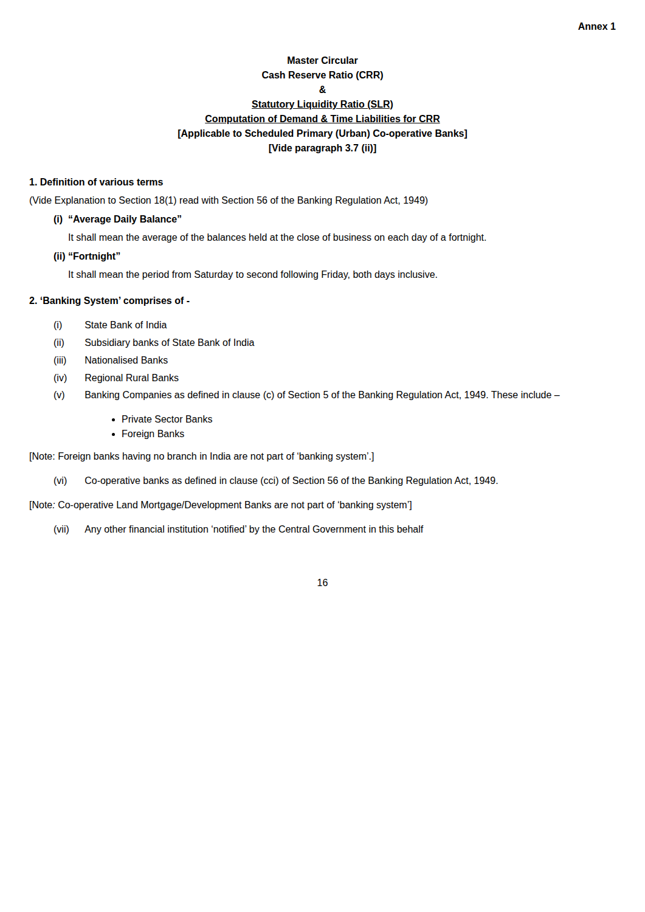Annex 1
Master Circular
Cash Reserve Ratio (CRR)
&
Statutory Liquidity Ratio (SLR)
Computation of Demand & Time Liabilities for CRR
[Applicable to Scheduled Primary (Urban) Co-operative Banks]
[Vide paragraph 3.7 (ii)]
1. Definition of various terms
(Vide Explanation to Section 18(1) read with Section 56 of the Banking Regulation Act, 1949)
(i) “Average Daily Balance”
It shall mean the average of the balances held at the close of business on each day of a fortnight.
(ii) “Fortnight”
It shall mean the period from Saturday to second following Friday, both days inclusive.
2. ‘Banking System’ comprises of -
(i) State Bank of India
(ii) Subsidiary banks of State Bank of India
(iii) Nationalised Banks
(iv) Regional Rural Banks
(v) Banking Companies as defined in clause (c) of Section 5 of the Banking Regulation Act, 1949. These include –
Private Sector Banks
Foreign Banks
[Note: Foreign banks having no branch in India are not part of ‘banking system’.]
(vi) Co-operative banks as defined in clause (cci) of Section 56 of the Banking Regulation Act, 1949.
[Note: Co-operative Land Mortgage/Development Banks are not part of ‘banking system’]
(vii) Any other financial institution ‘notified’ by the Central Government in this behalf
16